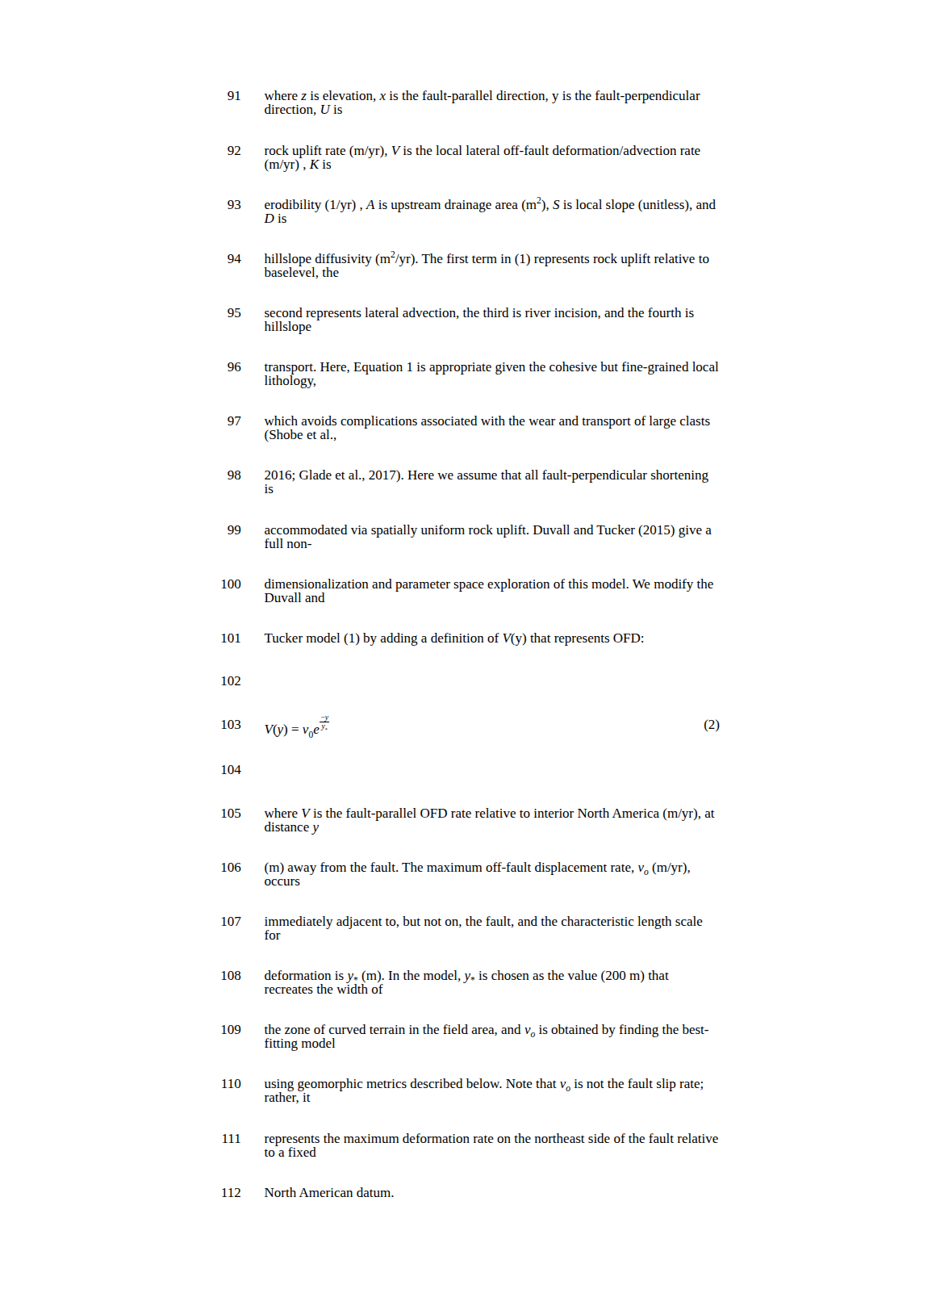where z is elevation, x is the fault-parallel direction, y is the fault-perpendicular direction, U is
rock uplift rate (m/yr), V is the local lateral off-fault deformation/advection rate (m/yr) , K is
erodibility (1/yr) , A is upstream drainage area (m2), S is local slope (unitless), and D is
hillslope diffusivity (m2/yr). The first term in (1) represents rock uplift relative to baselevel, the
second represents lateral advection, the third is river incision, and the fourth is hillslope
transport. Here, Equation 1 is appropriate given the cohesive but fine-grained local lithology,
which avoids complications associated with the wear and transport of large clasts (Shobe et al.,
2016; Glade et al., 2017). Here we assume that all fault-perpendicular shortening is
accommodated via spatially uniform rock uplift. Duvall and Tucker (2015) give a full non-
dimensionalization and parameter space exploration of this model. We modify the Duvall and
Tucker model (1) by adding a definition of V(y) that represents OFD:
V(y) = v0e−y y*(2)
where V is the fault-parallel OFD rate relative to interior North America (m/yr), at distance y
(m) away from the fault. The maximum off-fault displacement rate, vo (m/yr), occurs
immediately adjacent to, but not on, the fault, and the characteristic length scale for
deformation is y* (m). In the model, y* is chosen as the value (200 m) that recreates the width of
the zone of curved terrain in the field area, and vo is obtained by finding the best-fitting model
using geomorphic metrics described below. Note that vo is not the fault slip rate; rather, it
represents the maximum deformation rate on the northeast side of the fault relative to a fixed
North American datum.